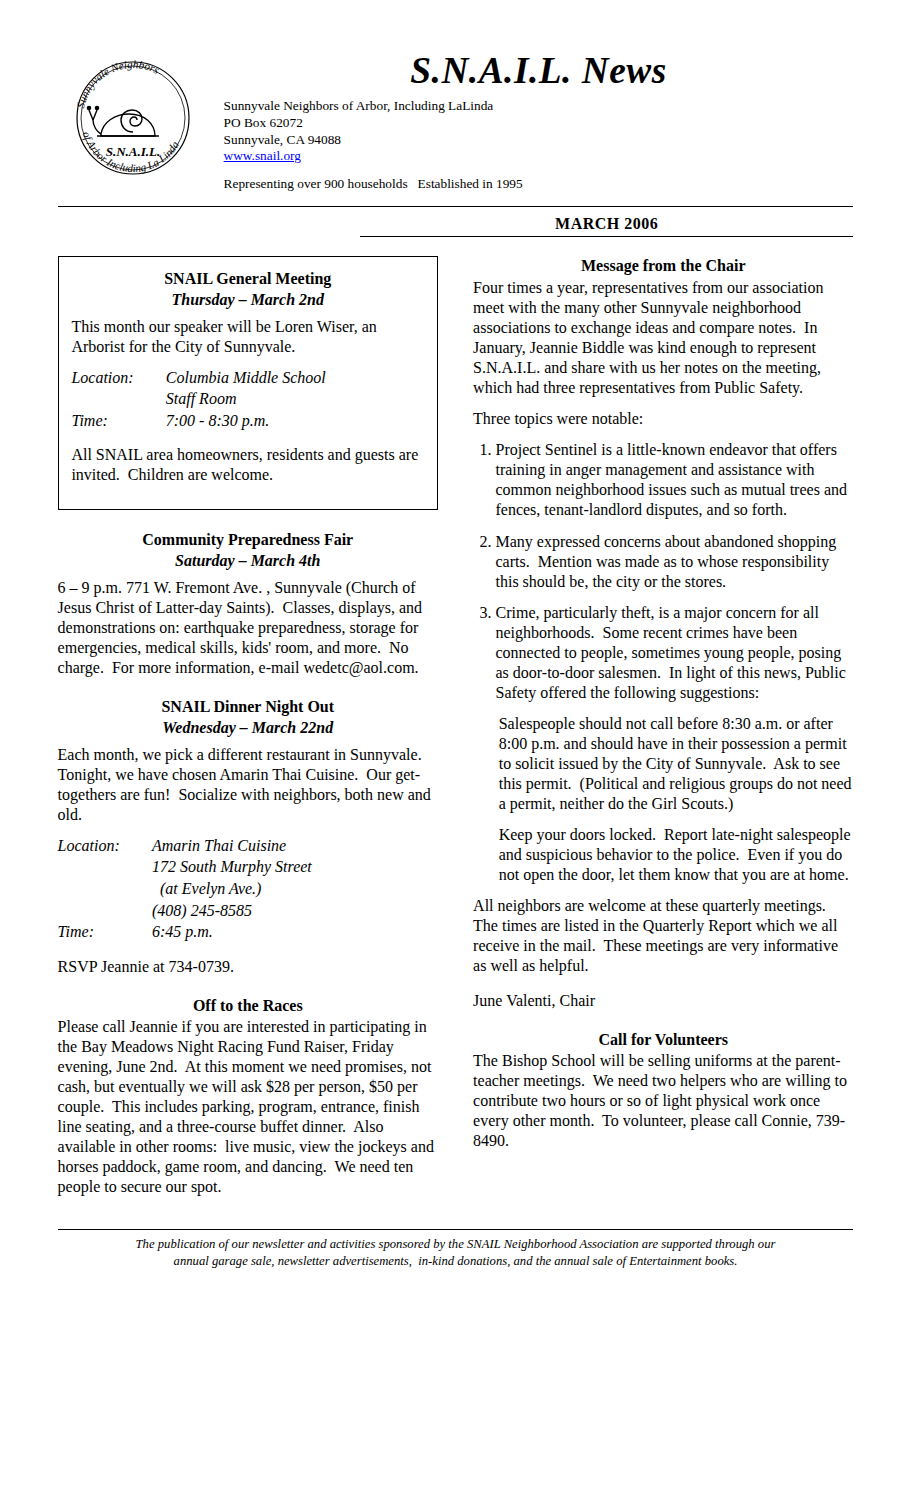Sunnyvale Neighbors of Arbor Including La Linda S.N.A.I.L.
S.N.A.I.L. News
Sunnyvale Neighbors of Arbor, Including LaLinda
PO Box 62072
Sunnyvale, CA 94088
www.snail.org
Representing over 900 households Established in 1995
MARCH 2006
SNAIL General Meeting
Thursday – March 2nd
This month our speaker will be Loren Wiser, an Arborist for the City of Sunnyvale.
| Location: | Columbia Middle School |
| | Staff Room |
| Time: | 7:00 - 8:30 p.m. |
All SNAIL area homeowners, residents and guests are invited. Children are welcome.
Community Preparedness Fair
Saturday – March 4th
6 – 9 p.m. 771 W. Fremont Ave. , Sunnyvale (Church of Jesus Christ of Latter-day Saints). Classes, displays, and demonstrations on: earthquake preparedness, storage for emergencies, medical skills, kids' room, and more. No charge. For more information, e-mail wedetc@aol.com.
SNAIL Dinner Night Out
Wednesday – March 22nd
Each month, we pick a different restaurant in Sunnyvale. Tonight, we have chosen Amarin Thai Cuisine. Our get-togethers are fun! Socialize with neighbors, both new and old.
| Location: | Amarin Thai Cuisine |
| | 172 South Murphy Street |
| | (at Evelyn Ave.) |
| | (408) 245-8585 |
| Time: | 6:45 p.m. |
RSVP Jeannie at 734-0739.
Off to the Races
Please call Jeannie if you are interested in participating in the Bay Meadows Night Racing Fund Raiser, Friday evening, June 2nd. At this moment we need promises, not cash, but eventually we will ask $28 per person, $50 per couple. This includes parking, program, entrance, finish line seating, and a three-course buffet dinner. Also available in other rooms: live music, view the jockeys and horses paddock, game room, and dancing. We need ten people to secure our spot.
Message from the Chair
Four times a year, representatives from our association meet with the many other Sunnyvale neighborhood associations to exchange ideas and compare notes. In January, Jeannie Biddle was kind enough to represent S.N.A.I.L. and share with us her notes on the meeting, which had three representatives from Public Safety.
Three topics were notable:
Project Sentinel is a little-known endeavor that offers training in anger management and assistance with common neighborhood issues such as mutual trees and fences, tenant-landlord disputes, and so forth.
Many expressed concerns about abandoned shopping carts. Mention was made as to whose responsibility this should be, the city or the stores.
Crime, particularly theft, is a major concern for all neighborhoods. Some recent crimes have been connected to people, sometimes young people, posing as door-to-door salesmen. In light of this news, Public Safety offered the following suggestions:
Salespeople should not call before 8:30 a.m. or after 8:00 p.m. and should have in their possession a permit to solicit issued by the City of Sunnyvale. Ask to see this permit. (Political and religious groups do not need a permit, neither do the Girl Scouts.)
Keep your doors locked. Report late-night salespeople and suspicious behavior to the police. Even if you do not open the door, let them know that you are at home.
All neighbors are welcome at these quarterly meetings. The times are listed in the Quarterly Report which we all receive in the mail. These meetings are very informative as well as helpful.
June Valenti, Chair
Call for Volunteers
The Bishop School will be selling uniforms at the parent-teacher meetings. We need two helpers who are willing to contribute two hours or so of light physical work once every other month. To volunteer, please call Connie, 739-8490.
The publication of our newsletter and activities sponsored by the SNAIL Neighborhood Association are supported through our
annual garage sale, newsletter advertisements, in-kind donations, and the annual sale of Entertainment books.